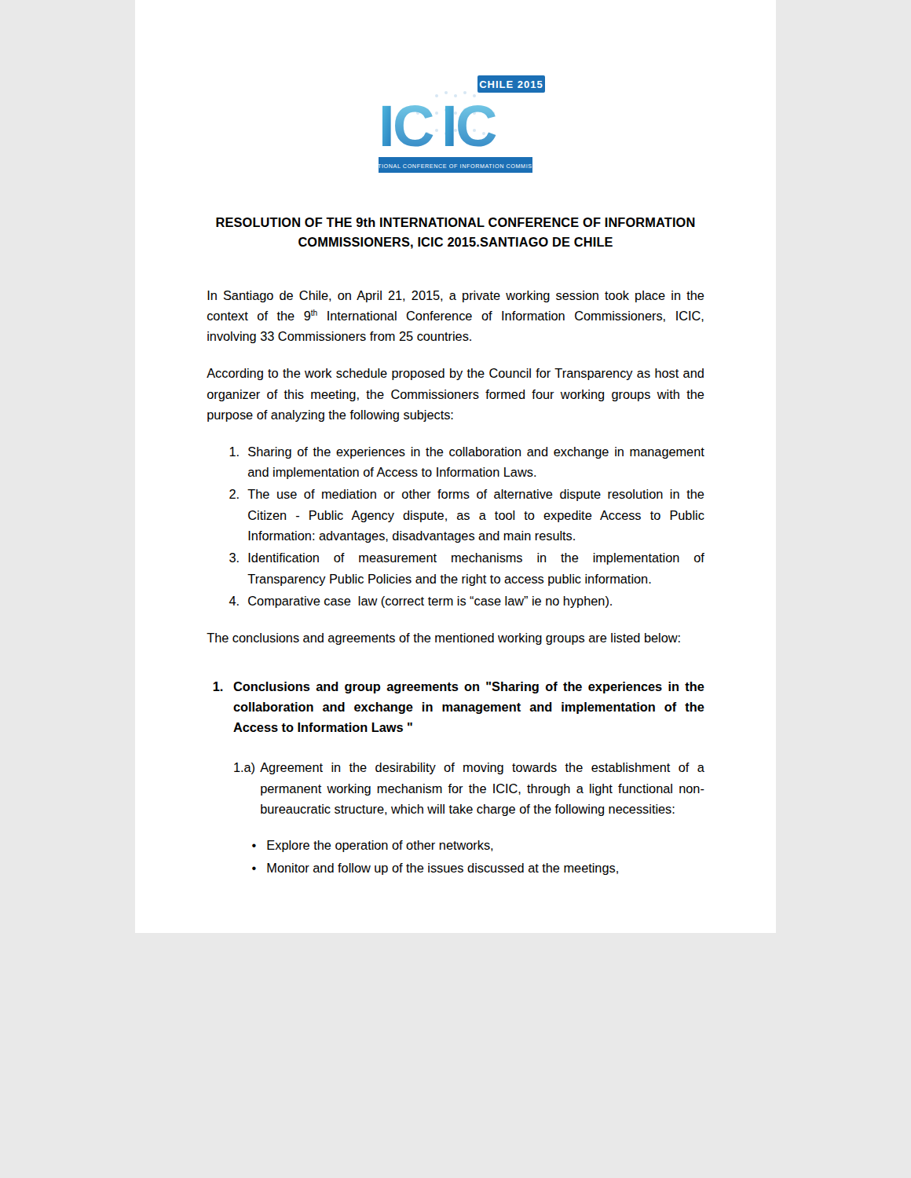CHILE 2015 I C I C INTERNATIONAL CONFERENCE OF INFORMATION COMMISSIONERS
RESOLUTION OF THE 9th INTERNATIONAL CONFERENCE OF INFORMATION
COMMISSIONERS, ICIC 2015.SANTIAGO DE CHILE
In Santiago de Chile, on April 21, 2015, a private working session took place in the context of the 9th International Conference of Information Commissioners, ICIC, involving 33 Commissioners from 25 countries.
According to the work schedule proposed by the Council for Transparency as host and organizer of this meeting, the Commissioners formed four working groups with the purpose of analyzing the following subjects:
Sharing of the experiences in the collaboration and exchange in management and implementation of Access to Information Laws.
The use of mediation or other forms of alternative dispute resolution in the Citizen - Public Agency dispute, as a tool to expedite Access to Public Information: advantages, disadvantages and main results.
Identification of measurement mechanisms in the implementation of Transparency Public Policies and the right to access public information.
Comparative case law (correct term is “case law” ie no hyphen).
The conclusions and agreements of the mentioned working groups are listed below:
Conclusions and group agreements on "Sharing of the experiences in the collaboration and exchange in management and implementation of the Access to Information Laws "
1.a) Agreement in the desirability of moving towards the establishment of a permanent working mechanism for the ICIC, through a light functional non- bureaucratic structure, which will take charge of the following necessities:
Explore the operation of other networks,
Monitor and follow up of the issues discussed at the meetings,